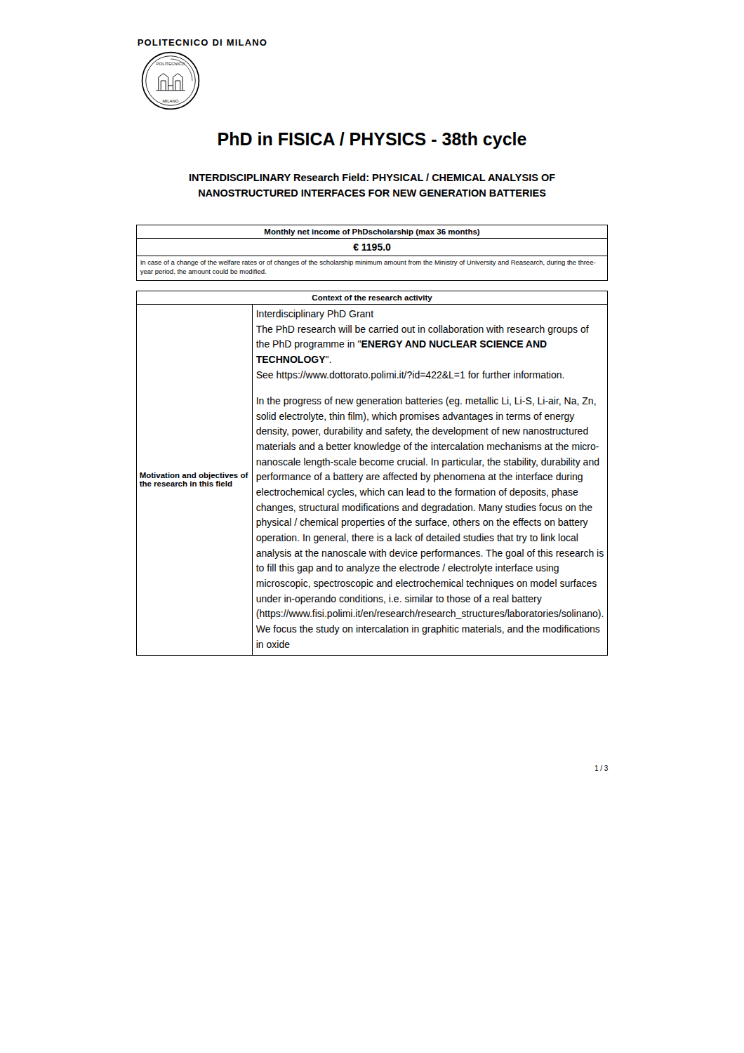POLITECNICO DI MILANO
POLITECNICO MILANO
PhD in FISICA / PHYSICS - 38th cycle
INTERDISCIPLINARY Research Field: PHYSICAL / CHEMICAL ANALYSIS OF
NANOSTRUCTURED INTERFACES FOR NEW GENERATION BATTERIES
| Monthly net income of PhDscholarship (max 36 months) |
| € 1195.0 |
| In case of a change of the welfare rates or of changes of the scholarship minimum amount from the Ministry of University and Reasearch, during the three-year period, the amount could be modified. |
| Context of the research activity |
| Motivation and objectives of the research in this field | Interdisciplinary PhD Grant The PhD research will be carried out in collaboration with research groups of the PhD programme in " ENERGY AND NUCLEAR SCIENCE AND TECHNOLOGY ". See https://www.dottorato.polimi.it/?id=422&L=1 for further information. In the progress of new generation batteries (eg. metallic Li, Li-S, Li-air, Na, Zn, solid electrolyte, thin film), which promises advantages in terms of energy density, power, durability and safety, the development of new nanostructured materials and a better knowledge of the intercalation mechanisms at the micro-nanoscale length-scale become crucial. In particular, the stability, durability and performance of a battery are affected by phenomena at the interface during electrochemical cycles, which can lead to the formation of deposits, phase changes, structural modifications and degradation. Many studies focus on the physical / chemical properties of the surface, others on the effects on battery operation. In general, there is a lack of detailed studies that try to link local analysis at the nanoscale with device performances. The goal of this research is to fill this gap and to analyze the electrode / electrolyte interface using microscopic, spectroscopic and electrochemical techniques on model surfaces under in-operando conditions, i.e. similar to those of a real battery (https://www.fisi.polimi.it/en/research/research_structures/laboratories/solinano). We focus the study on intercalation in graphitic materials, and the modifications in oxide |
1 / 3